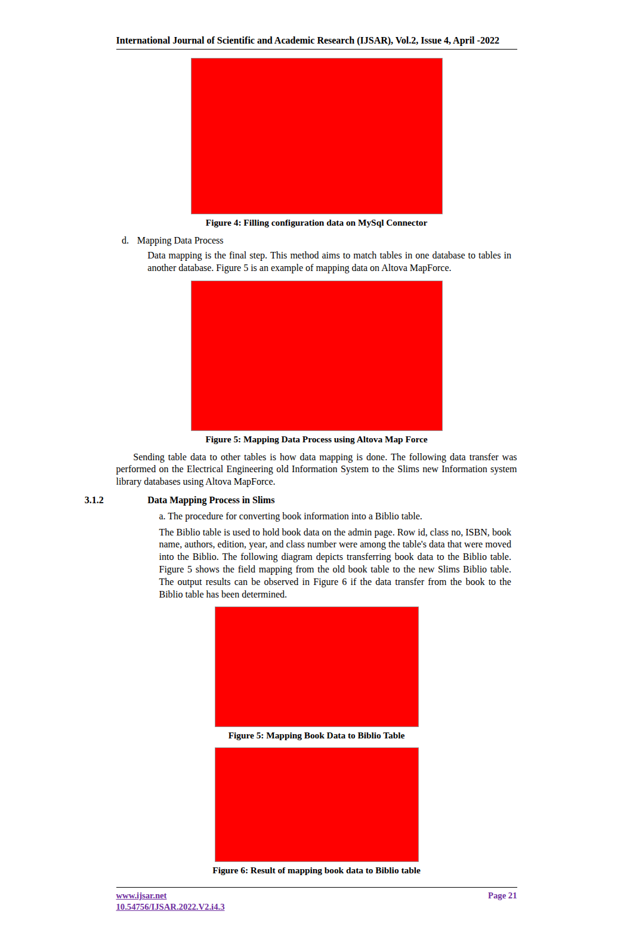International Journal of Scientific and Academic Research (IJSAR), Vol.2, Issue 4, April -2022
Figure 4: Filling configuration data on MySql Connector
d. Mapping Data Process
Data mapping is the final step. This method aims to match tables in one database to tables in another database. Figure 5 is an example of mapping data on Altova MapForce.
Figure 5: Mapping Data Process using Altova Map Force
Sending table data to other tables is how data mapping is done. The following data transfer was performed on the Electrical Engineering old Information System to the Slims new Information system library databases using Altova MapForce.
3.1.2 Data Mapping Process in Slims
a. The procedure for converting book information into a Biblio table.
The Biblio table is used to hold book data on the admin page. Row id, class no, ISBN, book name, authors, edition, year, and class number were among the table's data that were moved into the Biblio. The following diagram depicts transferring book data to the Biblio table. Figure 5 shows the field mapping from the old book table to the new Slims Biblio table. The output results can be observed in Figure 6 if the data transfer from the book to the Biblio table has been determined.
Figure 5: Mapping Book Data to Biblio Table
Figure 6: Result of mapping book data to Biblio table
Page 21 www.ijsar.net 10.54756/IJSAR.2022.V2.i4.3